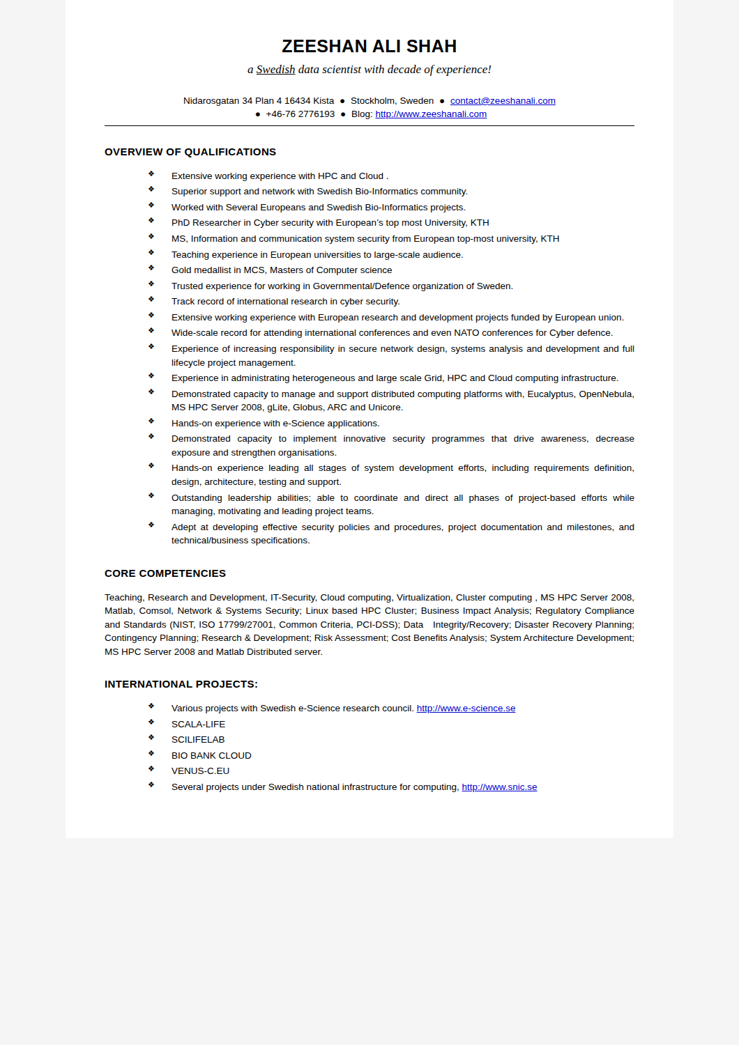ZEESHAN ALI SHAH
a Swedish data scientist with decade of experience!
Nidarosgatan 34 Plan 4 16434 Kista ● Stockholm, Sweden ● contact@zeeshanali.com ● +46-76 2776193 ● Blog: http://www.zeeshanali.com
OVERVIEW OF QUALIFICATIONS
Extensive working experience with HPC and Cloud .
Superior support and network with Swedish Bio-Informatics community.
Worked with Several Europeans and Swedish Bio-Informatics projects.
PhD Researcher in Cyber security with European’s top most University, KTH
MS, Information and communication system security from European top-most university, KTH
Teaching experience in European universities to large-scale audience.
Gold medallist in MCS, Masters of Computer science
Trusted experience for working in Governmental/Defence organization of Sweden.
Track record of international research in cyber security.
Extensive working experience with European research and development projects funded by European union.
Wide-scale record for attending international conferences and even NATO conferences for Cyber defence.
Experience of increasing responsibility in secure network design, systems analysis and development and full lifecycle project management.
Experience in administrating heterogeneous and large scale Grid, HPC and Cloud computing infrastructure.
Demonstrated capacity to manage and support distributed computing platforms with, Eucalyptus, OpenNebula, MS HPC Server 2008, gLite, Globus, ARC and Unicore.
Hands-on experience with e-Science applications.
Demonstrated capacity to implement innovative security programmes that drive awareness, decrease exposure and strengthen organisations.
Hands-on experience leading all stages of system development efforts, including requirements definition, design, architecture, testing and support.
Outstanding leadership abilities; able to coordinate and direct all phases of project-based efforts while managing, motivating and leading project teams.
Adept at developing effective security policies and procedures, project documentation and milestones, and technical/business specifications.
CORE COMPETENCIES
Teaching, Research and Development, IT-Security, Cloud computing, Virtualization, Cluster computing , MS HPC Server 2008, Matlab, Comsol, Network & Systems Security; Linux based HPC Cluster; Business Impact Analysis; Regulatory Compliance and Standards (NIST, ISO 17799/27001, Common Criteria, PCI-DSS); Data Integrity/Recovery; Disaster Recovery Planning; Contingency Planning; Research & Development; Risk Assessment; Cost Benefits Analysis; System Architecture Development; MS HPC Server 2008 and Matlab Distributed server.
INTERNATIONAL PROJECTS:
Various projects with Swedish e-Science research council. http://www.e-science.se
SCALA-LIFE
SCILIFELAB
BIO BANK CLOUD
VENUS-C.EU
Several projects under Swedish national infrastructure for computing, http://www.snic.se